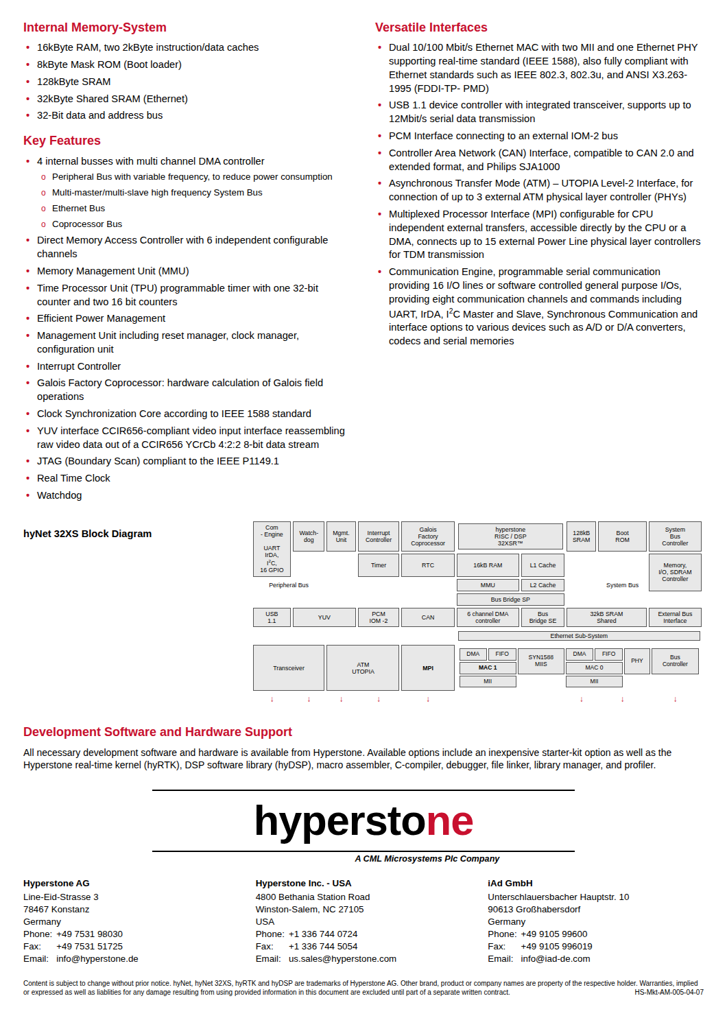Internal Memory-System
16kByte RAM, two 2kByte instruction/data caches
8kByte Mask ROM (Boot loader)
128kByte SRAM
32kByte Shared SRAM (Ethernet)
32-Bit data and address bus
Key Features
4 internal busses with multi channel DMA controller
Peripheral Bus with variable frequency, to reduce power consumption
Multi-master/multi-slave high frequency System Bus
Ethernet Bus
Coprocessor Bus
Direct Memory Access Controller with 6 independent configurable channels
Memory Management Unit (MMU)
Time Processor Unit (TPU) programmable timer with one 32-bit counter and two 16 bit counters
Efficient Power Management
Management Unit including reset manager, clock manager, configuration unit
Interrupt Controller
Galois Factory Coprocessor: hardware calculation of Galois field operations
Clock Synchronization Core according to IEEE 1588 standard
YUV interface CCIR656-compliant video input interface reassembling raw video data out of a CCIR656 YCrCb 4:2:2 8-bit data stream
JTAG (Boundary Scan) compliant to the IEEE P1149.1
Real Time Clock
Watchdog
Versatile Interfaces
Dual 10/100 Mbit/s Ethernet MAC with two MII and one Ethernet PHY supporting real-time standard (IEEE 1588), also fully compliant with Ethernet standards such as IEEE 802.3, 802.3u, and ANSI X3.263-1995 (FDDI-TP- PMD)
USB 1.1 device controller with integrated transceiver, supports up to 12Mbit/s serial data transmission
PCM Interface connecting to an external IOM-2 bus
Controller Area Network (CAN) Interface, compatible to CAN 2.0 and extended format, and Philips SJA1000
Asynchronous Transfer Mode (ATM) – UTOPIA Level-2 Interface, for connection of up to 3 external ATM physical layer controller (PHYs)
Multiplexed Processor Interface (MPI) configurable for CPU independent external transfers, accessible directly by the CPU or a DMA, connects up to 15 external Power Line physical layer controllers for TDM transmission
Communication Engine, programmable serial communication providing 16 I/O lines or software controlled general purpose I/Os, providing eight communication channels and commands including UART, IrDA, I2C Master and Slave, Synchronous Communication and interface options to various devices such as A/D or D/A converters, codecs and serial memories
hyNet 32XS Block Diagram
| Com - Engine UART IrDA, I 2 C, 16 GPIO | Watch- dog | Mgmt. Unit | Interrupt Controller | Galois Factory Coprocessor | / hyperstone RISC / DSP 32XSR™ / | 128kB SRAM | Boot ROM | System Bus Controller |
| | | Timer | RTC | 16kB RAM | L1 Cache | | | Memory, I/O, SDRAM Controller |
| Peripheral Bus | | | | MMU | L2 Cache | System Bus |
| | | | | | Bus Bridge SP | | | |
| USB 1.1 | YUV | PCM IOM -2 | CAN | 6 channel DMA controller | Bus Bridge SE | 32kB SRAM Shared | External Bus Interface |
| | | | | | Ethernet Sub-System |
| Transceiver | ATM UTOPIA | MPI | / DMA / FIFO / SYN1588 MIIS / DMA / FIFO / PHY / Bus Controller / / MAC 1 / MAC 0 / / MII / / MII / / / |
| ↓ | ↓ | ↓ | ↓ | ↓ | | | ↓ | ↓ | ↓ |
Development Software and Hardware Support
All necessary development software and hardware is available from Hyperstone. Available options include an inexpensive starter-kit option as well as the Hyperstone real-time kernel (hyRTK), DSP software library (hyDSP), macro assembler, C-compiler, debugger, file linker, library manager, and profiler.
hyperstone
A CML Microsystems Plc Company
Hyperstone AG Line-Eid-Strasse 3
78467 Konstanz
Germany
| Phone: | +49 7531 98030 |
| Fax: | +49 7531 51725 |
| Email: | info@hyperstone.de |
Hyperstone Inc. - USA 4800 Bethania Station Road
Winston-Salem, NC 27105
USA
| Phone: | +1 336 744 0724 |
| Fax: | +1 336 744 5054 |
| Email: | us.sales@hyperstone.com |
iAd GmbH Unterschlauersbacher Hauptstr. 10
90613 Großhabersdorf
Germany
| Phone: | +49 9105 99600 |
| Fax: | +49 9105 996019 |
| Email: | info@iad-de.com |
Content is subject to change without prior notice. hyNet, hyNet 32XS, hyRTK and hyDSP are trademarks of Hyperstone AG. Other brand, product or company names are property of the respective holder. Warranties, implied or expressed as well as liablities for any damage resulting from using provided information in this document are excluded until part of a separate written contract. HS-Mkt-AM-005-04-07